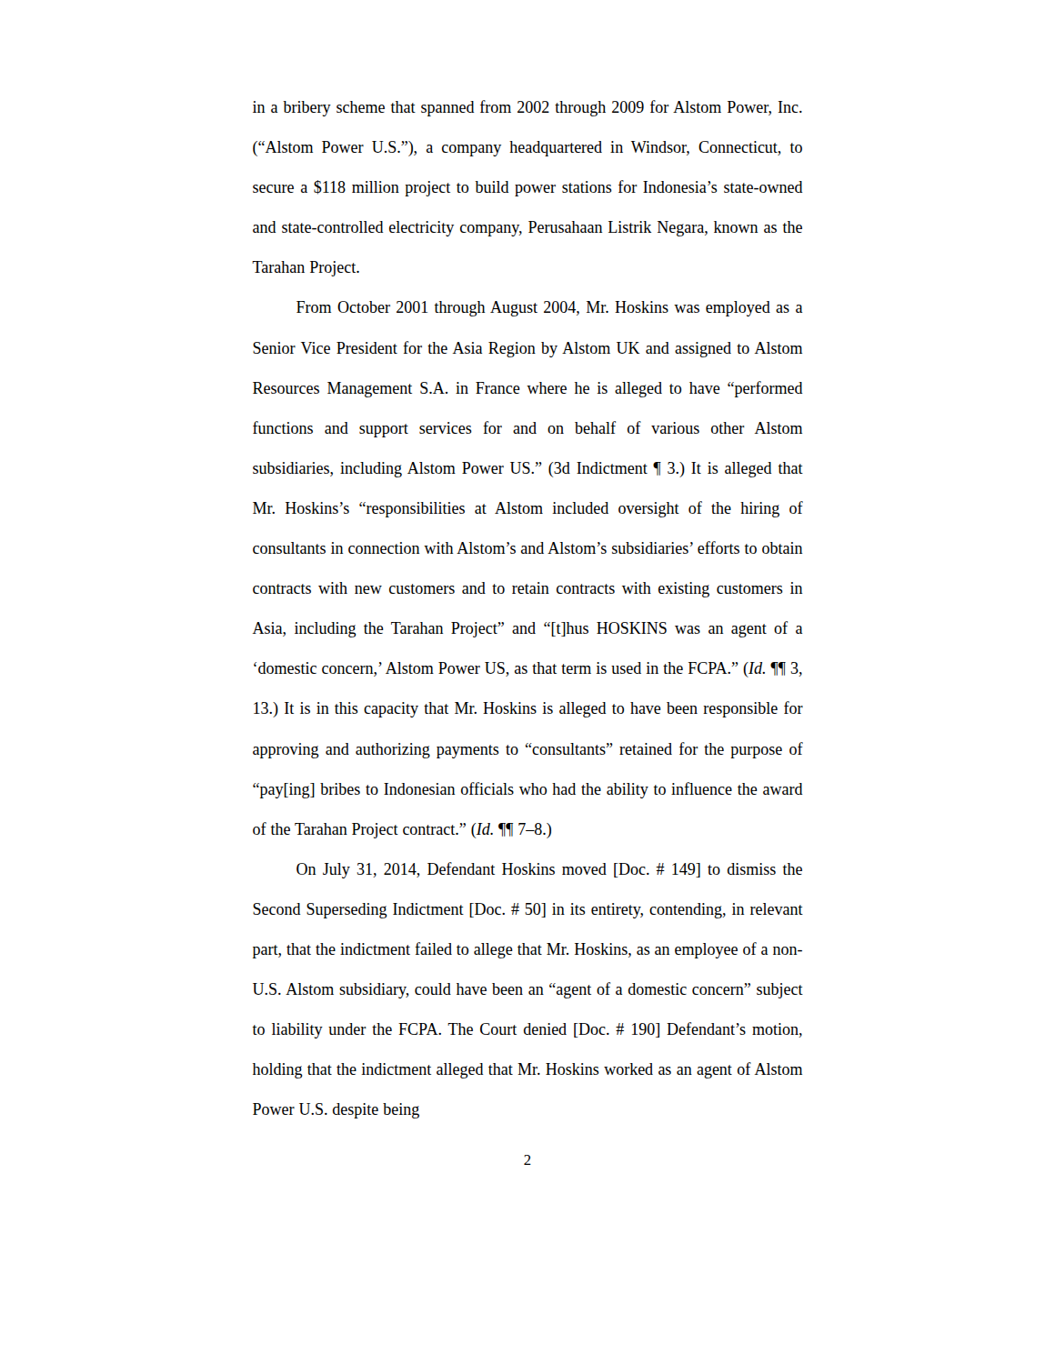in a bribery scheme that spanned from 2002 through 2009 for Alstom Power, Inc. (“Alstom Power U.S.”), a company headquartered in Windsor, Connecticut, to secure a $118 million project to build power stations for Indonesia’s state-owned and state-controlled electricity company, Perusahaan Listrik Negara, known as the Tarahan Project.
From October 2001 through August 2004, Mr. Hoskins was employed as a Senior Vice President for the Asia Region by Alstom UK and assigned to Alstom Resources Management S.A. in France where he is alleged to have “performed functions and support services for and on behalf of various other Alstom subsidiaries, including Alstom Power US.” (3d Indictment ¶ 3.) It is alleged that Mr. Hoskins’s “responsibilities at Alstom included oversight of the hiring of consultants in connection with Alstom’s and Alstom’s subsidiaries’ efforts to obtain contracts with new customers and to retain contracts with existing customers in Asia, including the Tarahan Project” and “[t]hus HOSKINS was an agent of a ‘domestic concern,’ Alstom Power US, as that term is used in the FCPA.” (Id. ¶¶ 3, 13.) It is in this capacity that Mr. Hoskins is alleged to have been responsible for approving and authorizing payments to “consultants” retained for the purpose of “pay[ing] bribes to Indonesian officials who had the ability to influence the award of the Tarahan Project contract.” (Id. ¶¶ 7–8.)
On July 31, 2014, Defendant Hoskins moved [Doc. # 149] to dismiss the Second Superseding Indictment [Doc. # 50] in its entirety, contending, in relevant part, that the indictment failed to allege that Mr. Hoskins, as an employee of a non-U.S. Alstom subsidiary, could have been an “agent of a domestic concern” subject to liability under the FCPA. The Court denied [Doc. # 190] Defendant’s motion, holding that the indictment alleged that Mr. Hoskins worked as an agent of Alstom Power U.S. despite being
2